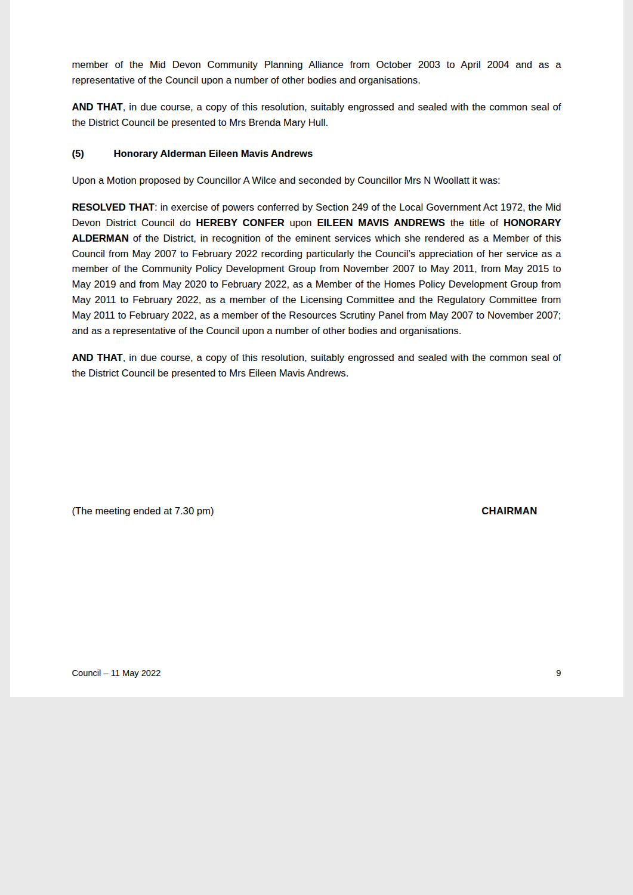member of the Mid Devon Community Planning Alliance from October 2003 to April 2004 and as a representative of the Council upon a number of other bodies and organisations.
AND THAT, in due course, a copy of this resolution, suitably engrossed and sealed with the common seal of the District Council be presented to Mrs Brenda Mary Hull.
(5) Honorary Alderman Eileen Mavis Andrews
Upon a Motion proposed by Councillor A Wilce and seconded by Councillor Mrs N Woollatt it was:
RESOLVED THAT: in exercise of powers conferred by Section 249 of the Local Government Act 1972, the Mid Devon District Council do HEREBY CONFER upon EILEEN MAVIS ANDREWS the title of HONORARY ALDERMAN of the District, in recognition of the eminent services which she rendered as a Member of this Council from May 2007 to February 2022 recording particularly the Council’s appreciation of her service as a member of the Community Policy Development Group from November 2007 to May 2011, from May 2015 to May 2019 and from May 2020 to February 2022, as a Member of the Homes Policy Development Group from May 2011 to February 2022, as a member of the Licensing Committee and the Regulatory Committee from May 2011 to February 2022, as a member of the Resources Scrutiny Panel from May 2007 to November 2007; and as a representative of the Council upon a number of other bodies and organisations.
AND THAT, in due course, a copy of this resolution, suitably engrossed and sealed with the common seal of the District Council be presented to Mrs Eileen Mavis Andrews.
(The meeting ended at 7.30 pm) CHAIRMAN
Council – 11 May 2022 9